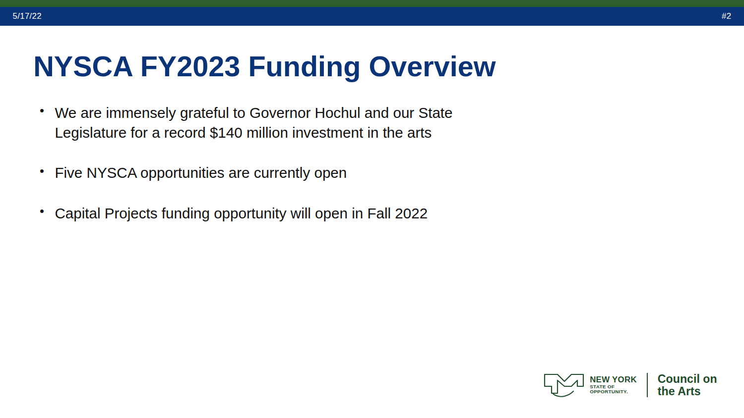5/17/22 #2
NYSCA FY2023 Funding Overview
We are immensely grateful to Governor Hochul and our State Legislature for a record $140 million investment in the arts
Five NYSCA opportunities are currently open
Capital Projects funding opportunity will open in Fall 2022
NEW YORK State of Opportunity.
Council on
the Arts